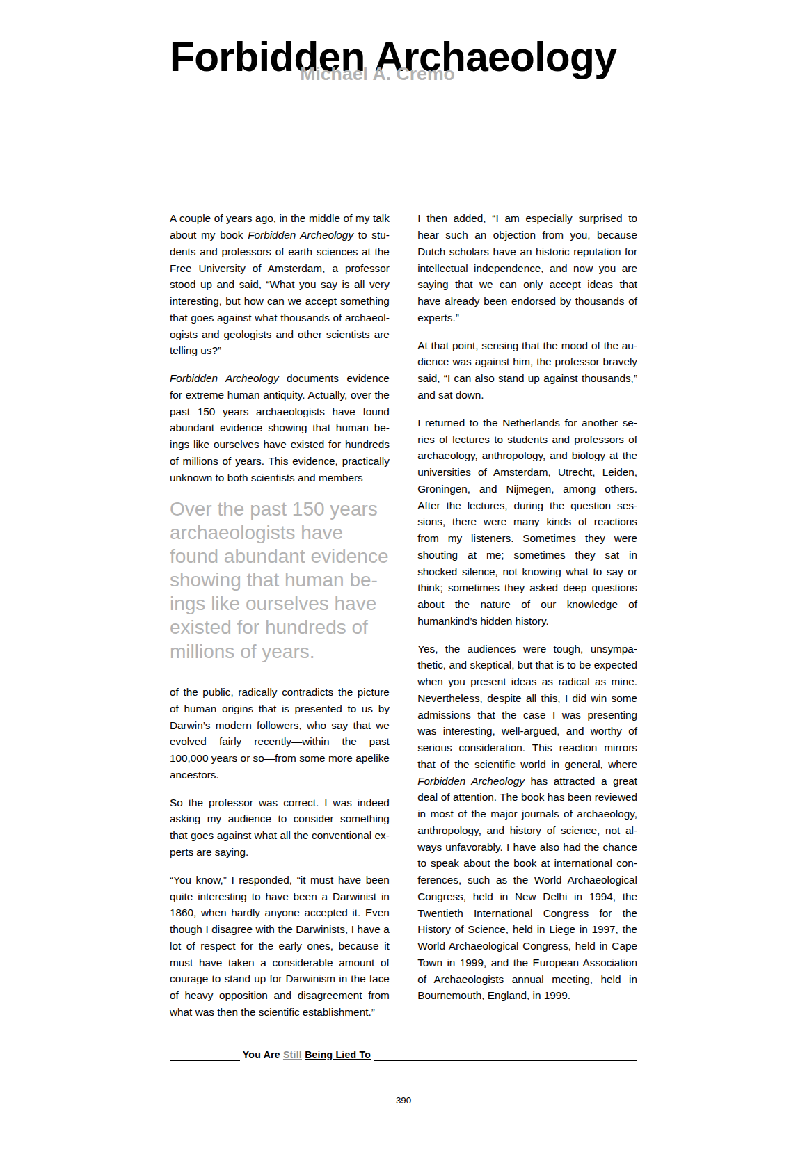Forbidden Archaeology
Michael A. Cremo
A couple of years ago, in the middle of my talk about my book Forbidden Archeology to students and professors of earth sciences at the Free University of Amsterdam, a professor stood up and said, “What you say is all very interesting, but how can we accept something that goes against what thousands of archaeologists and geologists and other scientists are telling us?”
Forbidden Archeology documents evidence for extreme human antiquity. Actually, over the past 150 years archaeologists have found abundant evidence showing that human beings like ourselves have existed for hundreds of millions of years. This evidence, practically unknown to both scientists and members
Over the past 150 years archaeologists have found abundant evidence showing that human beings like ourselves have existed for hundreds of millions of years.
of the public, radically contradicts the picture of human origins that is presented to us by Darwin’s modern followers, who say that we evolved fairly recently—within the past 100,000 years or so—from some more apelike ancestors.
So the professor was correct. I was indeed asking my audience to consider something that goes against what all the conventional experts are saying.
“You know,” I responded, “it must have been quite interesting to have been a Darwinist in 1860, when hardly anyone accepted it. Even though I disagree with the Darwinists, I have a lot of respect for the early ones, because it must have taken a considerable amount of courage to stand up for Darwinism in the face of heavy opposition and disagreement from what was then the scientific establishment.”
I then added, “I am especially surprised to hear such an objection from you, because Dutch scholars have an historic reputation for intellectual independence, and now you are saying that we can only accept ideas that have already been endorsed by thousands of experts.”
At that point, sensing that the mood of the audience was against him, the professor bravely said, “I can also stand up against thousands,” and sat down.
I returned to the Netherlands for another series of lectures to students and professors of archaeology, anthropology, and biology at the universities of Amsterdam, Utrecht, Leiden, Groningen, and Nijmegen, among others. After the lectures, during the question sessions, there were many kinds of reactions from my listeners. Sometimes they were shouting at me; sometimes they sat in shocked silence, not knowing what to say or think; sometimes they asked deep questions about the nature of our knowledge of humankind’s hidden history.
Yes, the audiences were tough, unsympathetic, and skeptical, but that is to be expected when you present ideas as radical as mine. Nevertheless, despite all this, I did win some admissions that the case I was presenting was interesting, well-argued, and worthy of serious consideration. This reaction mirrors that of the scientific world in general, where Forbidden Archeology has attracted a great deal of attention. The book has been reviewed in most of the major journals of archaeology, anthropology, and history of science, not always unfavorably. I have also had the chance to speak about the book at international conferences, such as the World Archaeological Congress, held in New Delhi in 1994, the Twentieth International Congress for the History of Science, held in Liege in 1997, the World Archaeological Congress, held in Cape Town in 1999, and the European Association of Archaeologists annual meeting, held in Bournemouth, England, in 1999.
You Are Still Being Lied To
390